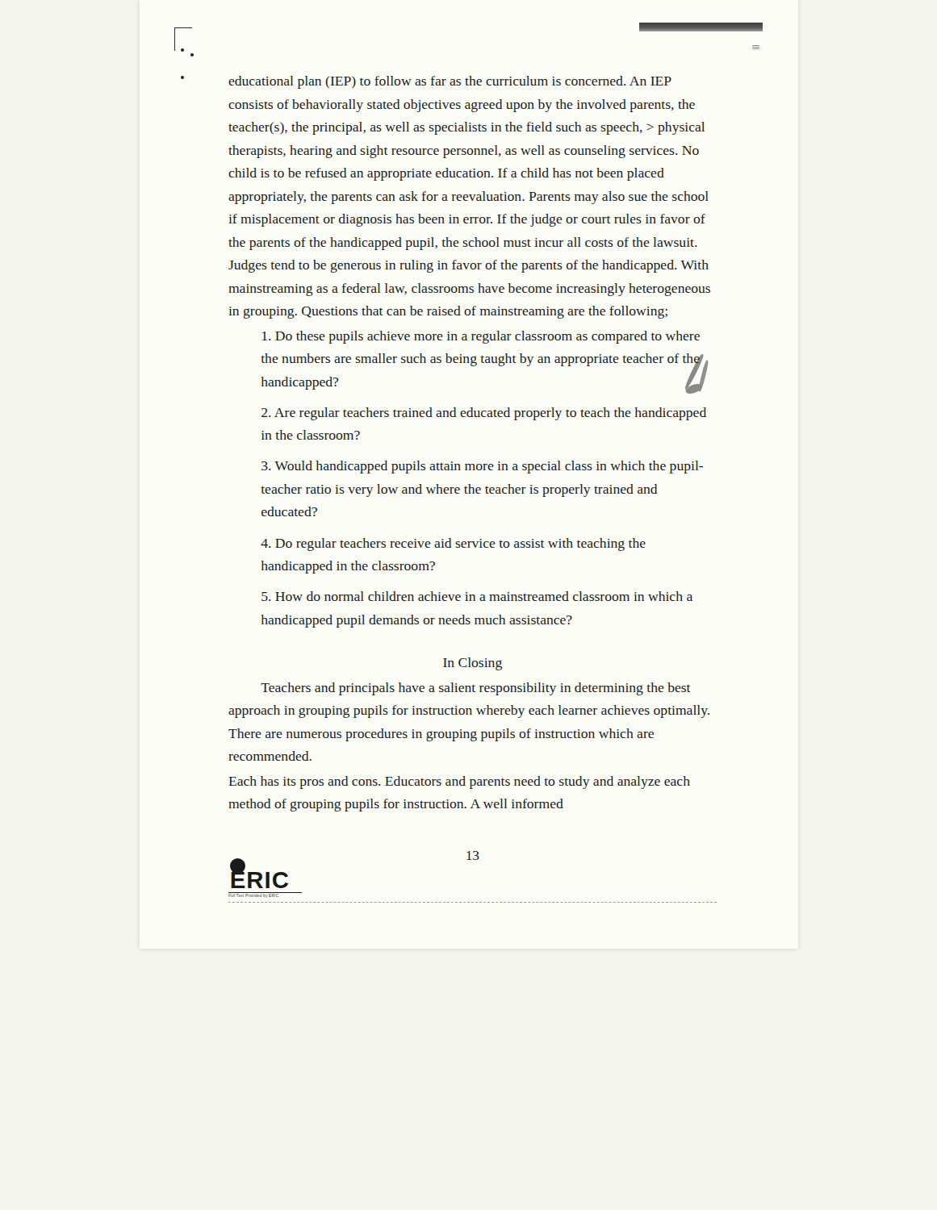|||
educational plan (IEP) to follow as far as the curriculum is concerned. An IEP consists of behaviorally stated objectives agreed upon by the involved parents, the teacher(s), the principal, as well as specialists in the field such as speech, > physical therapists, hearing and sight resource personnel, as well as counseling services. No child is to be refused an appropriate education. If a child has not been placed appropriately, the parents can ask for a reevaluation. Parents may also sue the school if misplacement or diagnosis has been in error. If the judge or court rules in favor of the parents of the handicapped pupil, the school must incur all costs of the lawsuit. Judges tend to be generous in ruling in favor of the parents of the handicapped. With mainstreaming as a federal law, classrooms have become increasingly heterogeneous in grouping. Questions that can be raised of mainstreaming are the following;
1. Do these pupils achieve more in a regular classroom as compared to where the numbers are smaller such as being taught by an appropriate teacher of the handicapped?
2. Are regular teachers trained and educated properly to teach the handicapped in the classroom?
3. Would handicapped pupils attain more in a special class in which the pupil- teacher ratio is very low and where the teacher is properly trained and educated?
4. Do regular teachers receive aid service to assist with teaching the handicapped in the classroom?
5. How do normal children achieve in a mainstreamed classroom in which a handicapped pupil demands or needs much assistance?
In Closing
Teachers and principals have a salient responsibility in determining the best approach in grouping pupils for instruction whereby each learner achieves optimally. There are numerous procedures in grouping pupils of instruction which are recommended.
Each has its pros and cons. Educators and parents need to study and analyze each method of grouping pupils for instruction. A well informed
13
ERIC
Full Text Provided by ERIC